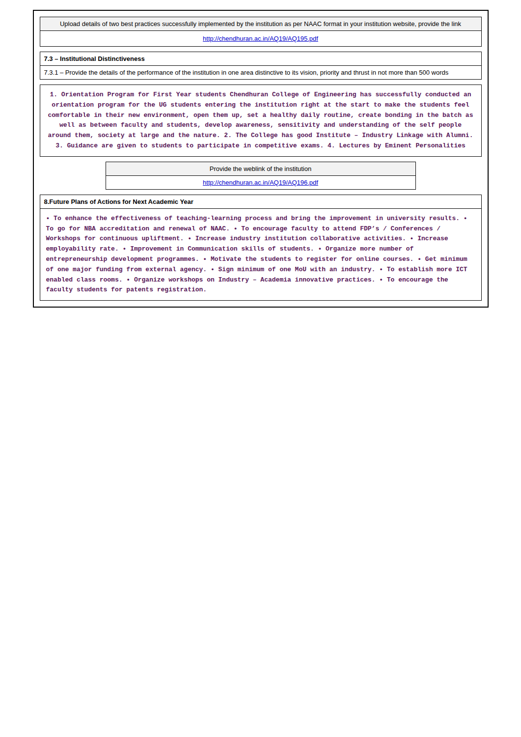Upload details of two best practices successfully implemented by the institution as per NAAC format in your institution website, provide the link
http://chendhuran.ac.in/AQ19/AQ195.pdf
7.3 – Institutional Distinctiveness
7.3.1 – Provide the details of the performance of the institution in one area distinctive to its vision, priority and thrust in not more than 500 words
1. Orientation Program for First Year students Chendhuran College of Engineering has successfully conducted an orientation program for the UG students entering the institution right at the start to make the students feel comfortable in their new environment, open them up, set a healthy daily routine, create bonding in the batch as well as between faculty and students, develop awareness, sensitivity and understanding of the self people around them, society at large and the nature. 2. The College has good Institute – Industry Linkage with Alumni. 3. Guidance are given to students to participate in competitive exams. 4. Lectures by Eminent Personalities
Provide the weblink of the institution
http://chendhuran.ac.in/AQ19/AQ196.pdf
8.Future Plans of Actions for Next Academic Year
• To enhance the effectiveness of teaching-learning process and bring the improvement in university results. • To go for NBA accreditation and renewal of NAAC. • To encourage faculty to attend FDP’s / Conferences / Workshops for continuous upliftment. • Increase industry institution collaborative activities. • Increase employability rate. • Improvement in Communication skills of students. • Organize more number of entrepreneurship development programmes. • Motivate the students to register for online courses. • Get minimum of one major funding from external agency. • Sign minimum of one MoU with an industry. • To establish more ICT enabled class rooms. • Organize workshops on Industry – Academia innovative practices. • To encourage the faculty students for patents registration.